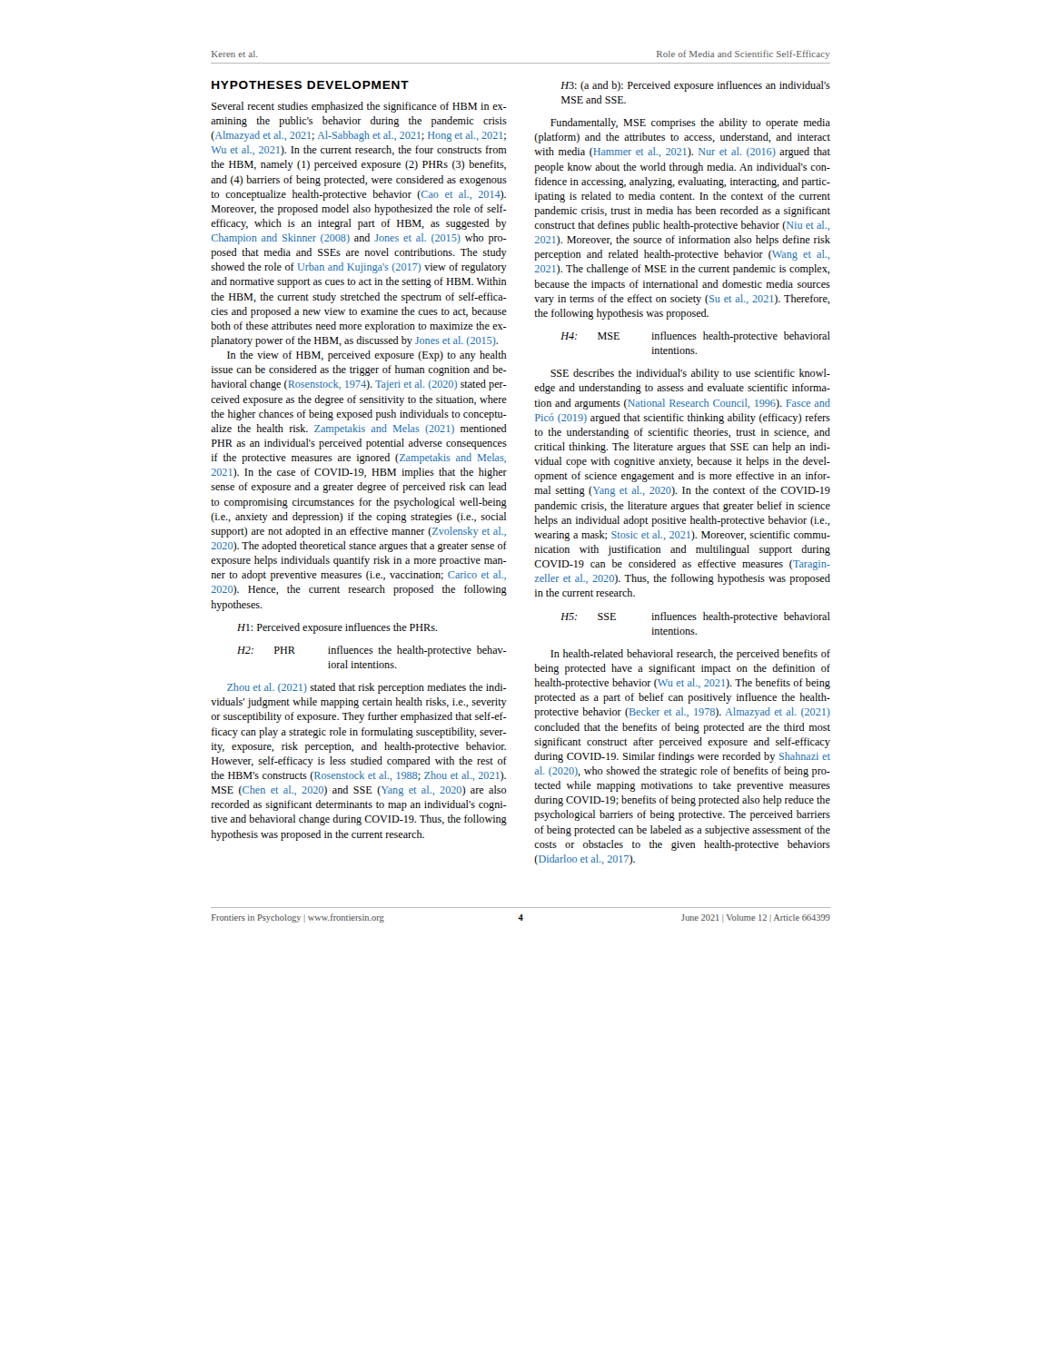Keren et al.
Role of Media and Scientific Self-Efficacy
HYPOTHESES DEVELOPMENT
Several recent studies emphasized the significance of HBM in examining the public's behavior during the pandemic crisis (Almazyad et al., 2021; Al-Sabbagh et al., 2021; Hong et al., 2021; Wu et al., 2021). In the current research, the four constructs from the HBM, namely (1) perceived exposure (2) PHRs (3) benefits, and (4) barriers of being protected, were considered as exogenous to conceptualize health-protective behavior (Cao et al., 2014). Moreover, the proposed model also hypothesized the role of self-efficacy, which is an integral part of HBM, as suggested by Champion and Skinner (2008) and Jones et al. (2015) who proposed that media and SSEs are novel contributions. The study showed the role of Urban and Kujinga's (2017) view of regulatory and normative support as cues to act in the setting of HBM. Within the HBM, the current study stretched the spectrum of self-efficacies and proposed a new view to examine the cues to act, because both of these attributes need more exploration to maximize the explanatory power of the HBM, as discussed by Jones et al. (2015).
In the view of HBM, perceived exposure (Exp) to any health issue can be considered as the trigger of human cognition and behavioral change (Rosenstock, 1974). Tajeri et al. (2020) stated perceived exposure as the degree of sensitivity to the situation, where the higher chances of being exposed push individuals to conceptualize the health risk. Zampetakis and Melas (2021) mentioned PHR as an individual's perceived potential adverse consequences if the protective measures are ignored (Zampetakis and Melas, 2021). In the case of COVID-19, HBM implies that the higher sense of exposure and a greater degree of perceived risk can lead to compromising circumstances for the psychological well-being (i.e., anxiety and depression) if the coping strategies (i.e., social support) are not adopted in an effective manner (Zvolensky et al., 2020). The adopted theoretical stance argues that a greater sense of exposure helps individuals quantify risk in a more proactive manner to adopt preventive measures (i.e., vaccination; Carico et al., 2020). Hence, the current research proposed the following hypotheses.
H1: Perceived exposure influences the PHRs.
H2:
PHR
influences the health-protective behavioral intentions.
Zhou et al. (2021) stated that risk perception mediates the individuals' judgment while mapping certain health risks, i.e., severity or susceptibility of exposure. They further emphasized that self-efficacy can play a strategic role in formulating susceptibility, severity, exposure, risk perception, and health-protective behavior. However, self-efficacy is less studied compared with the rest of the HBM's constructs (Rosenstock et al., 1988; Zhou et al., 2021). MSE (Chen et al., 2020) and SSE (Yang et al., 2020) are also recorded as significant determinants to map an individual's cognitive and behavioral change during COVID-19. Thus, the following hypothesis was proposed in the current research.
H3: (a and b): Perceived exposure influences an individual's MSE and SSE.
Fundamentally, MSE comprises the ability to operate media (platform) and the attributes to access, understand, and interact with media (Hammer et al., 2021). Nur et al. (2016) argued that people know about the world through media. An individual's confidence in accessing, analyzing, evaluating, interacting, and participating is related to media content. In the context of the current pandemic crisis, trust in media has been recorded as a significant construct that defines public health-protective behavior (Niu et al., 2021). Moreover, the source of information also helps define risk perception and related health-protective behavior (Wang et al., 2021). The challenge of MSE in the current pandemic is complex, because the impacts of international and domestic media sources vary in terms of the effect on society (Su et al., 2021). Therefore, the following hypothesis was proposed.
H4:
MSE
influences health-protective behavioral intentions.
SSE describes the individual's ability to use scientific knowledge and understanding to assess and evaluate scientific information and arguments (National Research Council, 1996). Fasce and Picó (2019) argued that scientific thinking ability (efficacy) refers to the understanding of scientific theories, trust in science, and critical thinking. The literature argues that SSE can help an individual cope with cognitive anxiety, because it helps in the development of science engagement and is more effective in an informal setting (Yang et al., 2020). In the context of the COVID-19 pandemic crisis, the literature argues that greater belief in science helps an individual adopt positive health-protective behavior (i.e., wearing a mask; Stosic et al., 2021). Moreover, scientific communication with justification and multilingual support during COVID-19 can be considered as effective measures (Taragin-zeller et al., 2020). Thus, the following hypothesis was proposed in the current research.
H5:
SSE
influences health-protective behavioral intentions.
In health-related behavioral research, the perceived benefits of being protected have a significant impact on the definition of health-protective behavior (Wu et al., 2021). The benefits of being protected as a part of belief can positively influence the health-protective behavior (Becker et al., 1978). Almazyad et al. (2021) concluded that the benefits of being protected are the third most significant construct after perceived exposure and self-efficacy during COVID-19. Similar findings were recorded by Shahnazi et al. (2020), who showed the strategic role of benefits of being protected while mapping motivations to take preventive measures during COVID-19; benefits of being protected also help reduce the psychological barriers of being protective. The perceived barriers of being protected can be labeled as a subjective assessment of the costs or obstacles to the given health-protective behaviors (Didarloo et al., 2017).
Frontiers in Psychology | www.frontiersin.org
4
June 2021 | Volume 12 | Article 664399